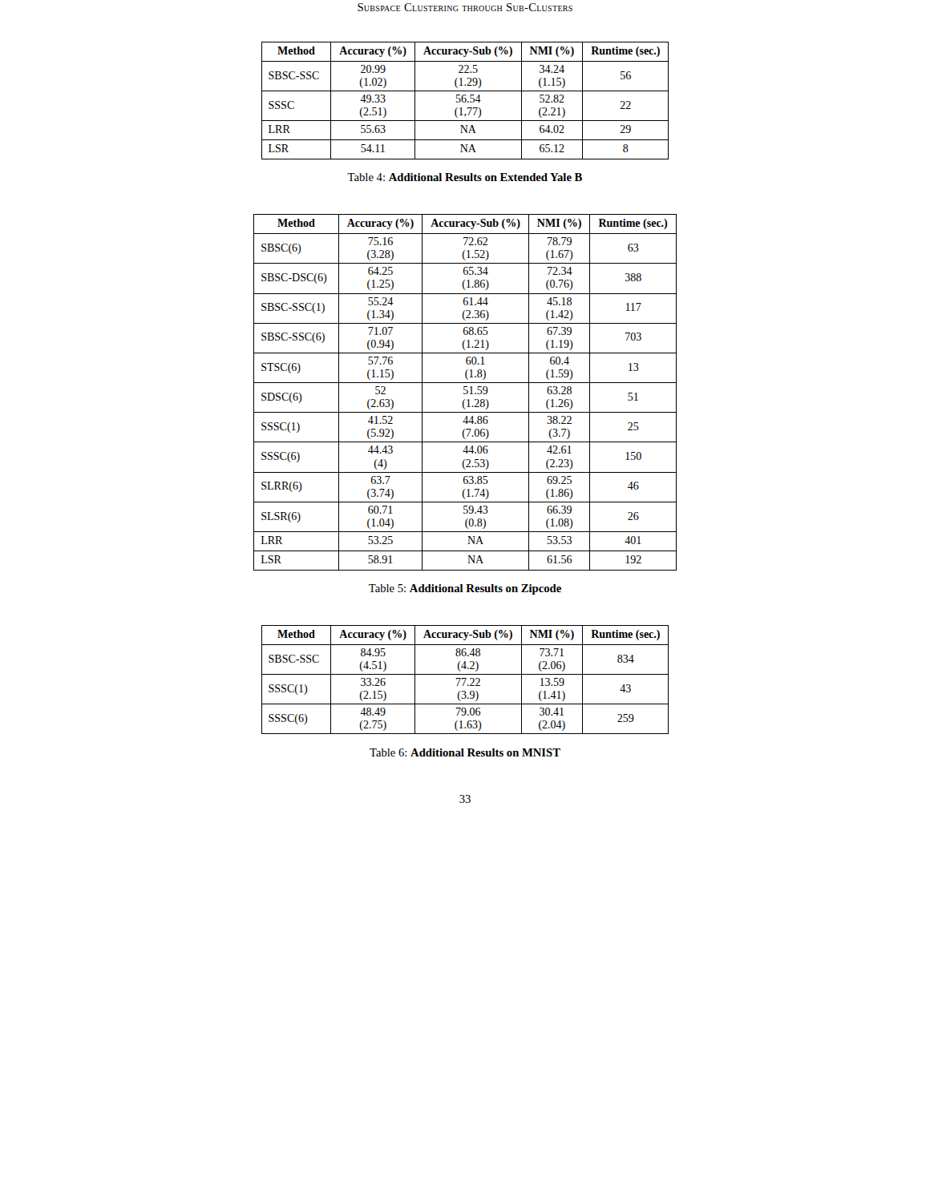Subspace Clustering through Sub-Clusters
| Method | Accuracy (%) | Accuracy-Sub (%) | NMI (%) | Runtime (sec.) |
| --- | --- | --- | --- | --- |
| SBSC-SSC | 20.99 (1.02) | 22.5 (1.29) | 34.24 (1.15) | 56 |
| SSSC | 49.33 (2.51) | 56.54 (1,77) | 52.82 (2.21) | 22 |
| LRR | 55.63 | NA | 64.02 | 29 |
| LSR | 54.11 | NA | 65.12 | 8 |
Table 4: Additional Results on Extended Yale B
| Method | Accuracy (%) | Accuracy-Sub (%) | NMI (%) | Runtime (sec.) |
| --- | --- | --- | --- | --- |
| SBSC(6) | 75.16 (3.28) | 72.62 (1.52) | 78.79 (1.67) | 63 |
| SBSC-DSC(6) | 64.25 (1.25) | 65.34 (1.86) | 72.34 (0.76) | 388 |
| SBSC-SSC(1) | 55.24 (1.34) | 61.44 (2.36) | 45.18 (1.42) | 117 |
| SBSC-SSC(6) | 71.07 (0.94) | 68.65 (1.21) | 67.39 (1.19) | 703 |
| STSC(6) | 57.76 (1.15) | 60.1 (1.8) | 60.4 (1.59) | 13 |
| SDSC(6) | 52 (2.63) | 51.59 (1.28) | 63.28 (1.26) | 51 |
| SSSC(1) | 41.52 (5.92) | 44.86 (7.06) | 38.22 (3.7) | 25 |
| SSSC(6) | 44.43 (4) | 44.06 (2.53) | 42.61 (2.23) | 150 |
| SLRR(6) | 63.7 (3.74) | 63.85 (1.74) | 69.25 (1.86) | 46 |
| SLSR(6) | 60.71 (1.04) | 59.43 (0.8) | 66.39 (1.08) | 26 |
| LRR | 53.25 | NA | 53.53 | 401 |
| LSR | 58.91 | NA | 61.56 | 192 |
Table 5: Additional Results on Zipcode
| Method | Accuracy (%) | Accuracy-Sub (%) | NMI (%) | Runtime (sec.) |
| --- | --- | --- | --- | --- |
| SBSC-SSC | 84.95 (4.51) | 86.48 (4.2) | 73.71 (2.06) | 834 |
| SSSC(1) | 33.26 (2.15) | 77.22 (3.9) | 13.59 (1.41) | 43 |
| SSSC(6) | 48.49 (2.75) | 79.06 (1.63) | 30.41 (2.04) | 259 |
Table 6: Additional Results on MNIST
33